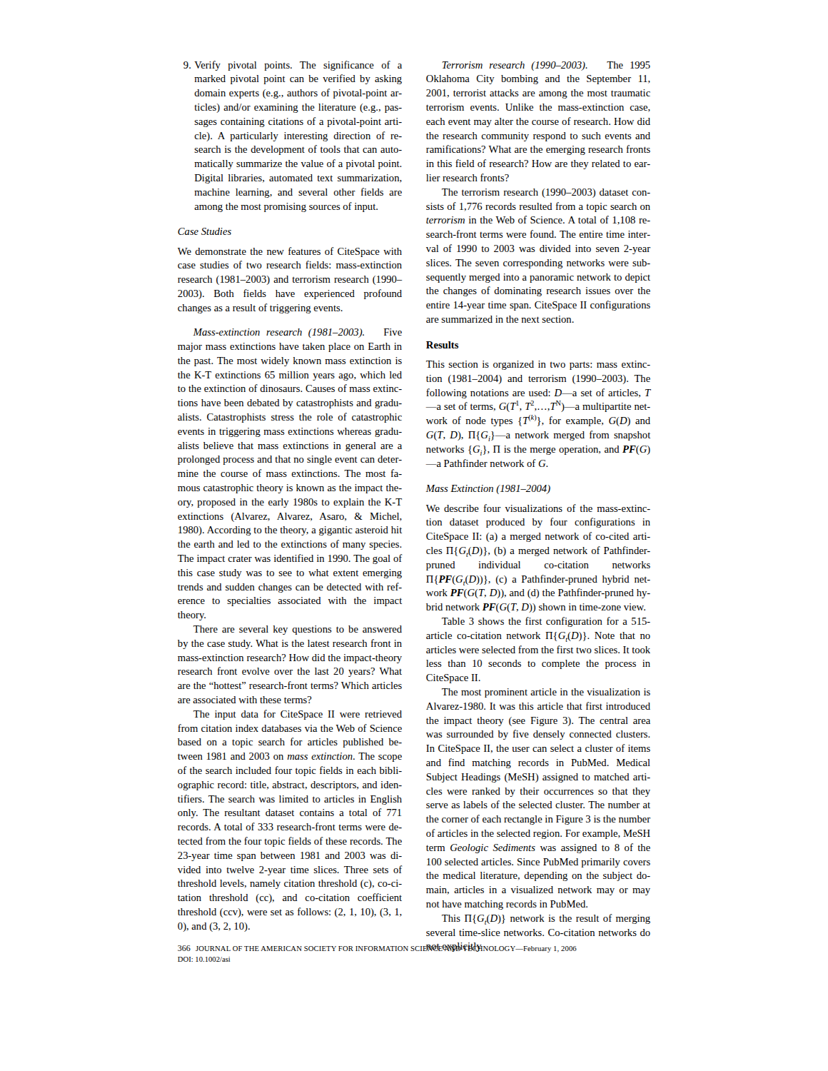9. Verify pivotal points. The significance of a marked pivotal point can be verified by asking domain experts (e.g., authors of pivotal-point articles) and/or examining the literature (e.g., passages containing citations of a pivotal-point article). A particularly interesting direction of research is the development of tools that can automatically summarize the value of a pivotal point. Digital libraries, automated text summarization, machine learning, and several other fields are among the most promising sources of input.
Case Studies
We demonstrate the new features of CiteSpace with case studies of two research fields: mass-extinction research (1981–2003) and terrorism research (1990–2003). Both fields have experienced profound changes as a result of triggering events.
Mass-extinction research (1981–2003). Five major mass extinctions have taken place on Earth in the past. The most widely known mass extinction is the K-T extinctions 65 million years ago, which led to the extinction of dinosaurs. Causes of mass extinctions have been debated by catastrophists and gradualists. Catastrophists stress the role of catastrophic events in triggering mass extinctions whereas gradualists believe that mass extinctions in general are a prolonged process and that no single event can determine the course of mass extinctions. The most famous catastrophic theory is known as the impact theory, proposed in the early 1980s to explain the K-T extinctions (Alvarez, Alvarez, Asaro, & Michel, 1980). According to the theory, a gigantic asteroid hit the earth and led to the extinctions of many species. The impact crater was identified in 1990. The goal of this case study was to see to what extent emerging trends and sudden changes can be detected with reference to specialties associated with the impact theory.
There are several key questions to be answered by the case study. What is the latest research front in mass-extinction research? How did the impact-theory research front evolve over the last 20 years? What are the “hottest” research-front terms? Which articles are associated with these terms?
The input data for CiteSpace II were retrieved from citation index databases via the Web of Science based on a topic search for articles published between 1981 and 2003 on mass extinction. The scope of the search included four topic fields in each bibliographic record: title, abstract, descriptors, and identifiers. The search was limited to articles in English only. The resultant dataset contains a total of 771 records. A total of 333 research-front terms were detected from the four topic fields of these records. The 23-year time span between 1981 and 2003 was divided into twelve 2-year time slices. Three sets of threshold levels, namely citation threshold (c), co-citation threshold (cc), and co-citation coefficient threshold (ccv), were set as follows: (2, 1, 10), (3, 1, 0), and (3, 2, 10).
Terrorism research (1990–2003). The 1995 Oklahoma City bombing and the September 11, 2001, terrorist attacks are among the most traumatic terrorism events. Unlike the mass-extinction case, each event may alter the course of research. How did the research community respond to such events and ramifications? What are the emerging research fronts in this field of research? How are they related to earlier research fronts?
The terrorism research (1990–2003) dataset consists of 1,776 records resulted from a topic search on terrorism in the Web of Science. A total of 1,108 research-front terms were found. The entire time interval of 1990 to 2003 was divided into seven 2-year slices. The seven corresponding networks were subsequently merged into a panoramic network to depict the changes of dominating research issues over the entire 14-year time span. CiteSpace II configurations are summarized in the next section.
Results
This section is organized in two parts: mass extinction (1981–2004) and terrorism (1990–2003). The following notations are used: D—a set of articles, T—a set of terms, G(T1, T2,…,TN)—a multipartite network of node types {T(k)}, for example, G(D) and G(T, D), Π{Gi}—a network merged from snapshot networks {Gi}, Π is the merge operation, and PF(G)—a Pathfinder network of G.
Mass Extinction (1981–2004)
We describe four visualizations of the mass-extinction dataset produced by four configurations in CiteSpace II: (a) a merged network of co-cited articles Π{Gt(D)}, (b) a merged network of Pathfinder-pruned individual co-citation networks Π{PF(Gt(D))}, (c) a Pathfinder-pruned hybrid network PF(G(T, D)), and (d) the Pathfinder-pruned hybrid network PF(G(T, D)) shown in time-zone view.
Table 3 shows the first configuration for a 515-article co-citation network Π{Gt(D)}. Note that no articles were selected from the first two slices. It took less than 10 seconds to complete the process in CiteSpace II.
The most prominent article in the visualization is Alvarez-1980. It was this article that first introduced the impact theory (see Figure 3). The central area was surrounded by five densely connected clusters. In CiteSpace II, the user can select a cluster of items and find matching records in PubMed. Medical Subject Headings (MeSH) assigned to matched articles were ranked by their occurrences so that they serve as labels of the selected cluster. The number at the corner of each rectangle in Figure 3 is the number of articles in the selected region. For example, MeSH term Geologic Sediments was assigned to 8 of the 100 selected articles. Since PubMed primarily covers the medical literature, depending on the subject domain, articles in a visualized network may or may not have matching records in PubMed.
This Π{Gt(D)} network is the result of merging several time-slice networks. Co-citation networks do not explicitly
366 JOURNAL OF THE AMERICAN SOCIETY FOR INFORMATION SCIENCE AND TECHNOLOGY—February 1, 2006 DOI: 10.1002/asi